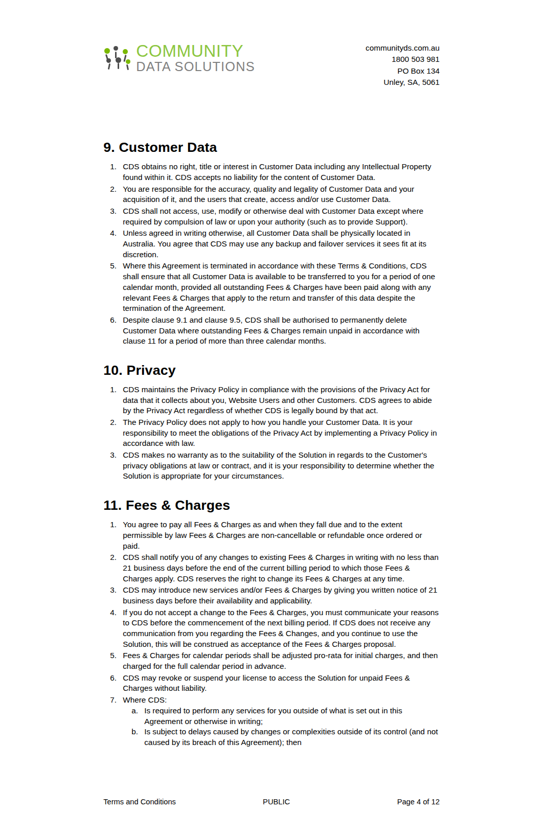COMMUNITY
DATA SOLUTIONS
communityds.com.au
1800 503 981
PO Box 134
Unley, SA, 5061
9. Customer Data
CDS obtains no right, title or interest in Customer Data including any Intellectual Property found within it. CDS accepts no liability for the content of Customer Data.
You are responsible for the accuracy, quality and legality of Customer Data and your acquisition of it, and the users that create, access and/or use Customer Data.
CDS shall not access, use, modify or otherwise deal with Customer Data except where required by compulsion of law or upon your authority (such as to provide Support).
Unless agreed in writing otherwise, all Customer Data shall be physically located in Australia. You agree that CDS may use any backup and failover services it sees fit at its discretion.
Where this Agreement is terminated in accordance with these Terms & Conditions, CDS shall ensure that all Customer Data is available to be transferred to you for a period of one calendar month, provided all outstanding Fees & Charges have been paid along with any relevant Fees & Charges that apply to the return and transfer of this data despite the termination of the Agreement.
Despite clause 9.1 and clause 9.5, CDS shall be authorised to permanently delete Customer Data where outstanding Fees & Charges remain unpaid in accordance with clause 11 for a period of more than three calendar months.
10. Privacy
CDS maintains the Privacy Policy in compliance with the provisions of the Privacy Act for data that it collects about you, Website Users and other Customers. CDS agrees to abide by the Privacy Act regardless of whether CDS is legally bound by that act.
The Privacy Policy does not apply to how you handle your Customer Data. It is your responsibility to meet the obligations of the Privacy Act by implementing a Privacy Policy in accordance with law.
CDS makes no warranty as to the suitability of the Solution in regards to the Customer's privacy obligations at law or contract, and it is your responsibility to determine whether the Solution is appropriate for your circumstances.
11. Fees & Charges
You agree to pay all Fees & Charges as and when they fall due and to the extent permissible by law Fees & Charges are non-cancellable or refundable once ordered or paid.
CDS shall notify you of any changes to existing Fees & Charges in writing with no less than 21 business days before the end of the current billing period to which those Fees & Charges apply. CDS reserves the right to change its Fees & Charges at any time.
CDS may introduce new services and/or Fees & Charges by giving you written notice of 21 business days before their availability and applicability.
If you do not accept a change to the Fees & Charges, you must communicate your reasons to CDS before the commencement of the next billing period. If CDS does not receive any communication from you regarding the Fees & Changes, and you continue to use the Solution, this will be construed as acceptance of the Fees & Charges proposal.
Fees & Charges for calendar periods shall be adjusted pro-rata for initial charges, and then charged for the full calendar period in advance.
CDS may revoke or suspend your license to access the Solution for unpaid Fees & Charges without liability.
Where CDS:
Is required to perform any services for you outside of what is set out in this Agreement or otherwise in writing;
Is subject to delays caused by changes or complexities outside of its control (and not caused by its breach of this Agreement); then
Terms and Conditions
PUBLIC
Page 4 of 12